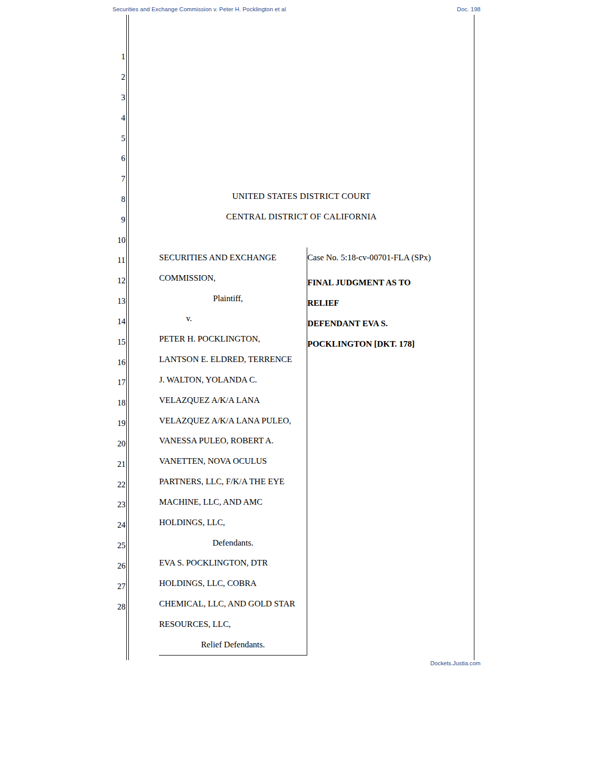Securities and Exchange Commission v. Peter H. Pocklington et al Doc. 198
1
2
3
4
5
6
7
8
9
10
11
12
13
14
15
16
17
18
19
20
21
22
23
24
25
26
27
28
UNITED STATES DISTRICT COURT
CENTRAL DISTRICT OF CALIFORNIA
| SECURITIES AND EXCHANGE COMMISSION, Plaintiff, v. PETER H. POCKLINGTON, LANTSON E. ELDRED, TERRENCE J. WALTON, YOLANDA C. VELAZQUEZ a/k/a LANA VELAZQUEZ a/k/a LANA PULEO, VANESSA PULEO, ROBERT A. VANETTEN, NOVA OCULUS PARTNERS, LLC, f/k/a THE EYE MACHINE, LLC, and AMC HOLDINGS, LLC, Defendants. EVA S. POCKLINGTON, DTR HOLDINGS, LLC, COBRA CHEMICAL, LLC, and GOLD STAR RESOURCES, LLC, Relief Defendants. | Case No. 5:18-cv-00701-FLA (SPx) FINAL JUDGMENT AS TO RELIEF DEFENDANT EVA S. POCKLINGTON [DKT. 178] |
Dockets.Justia.com